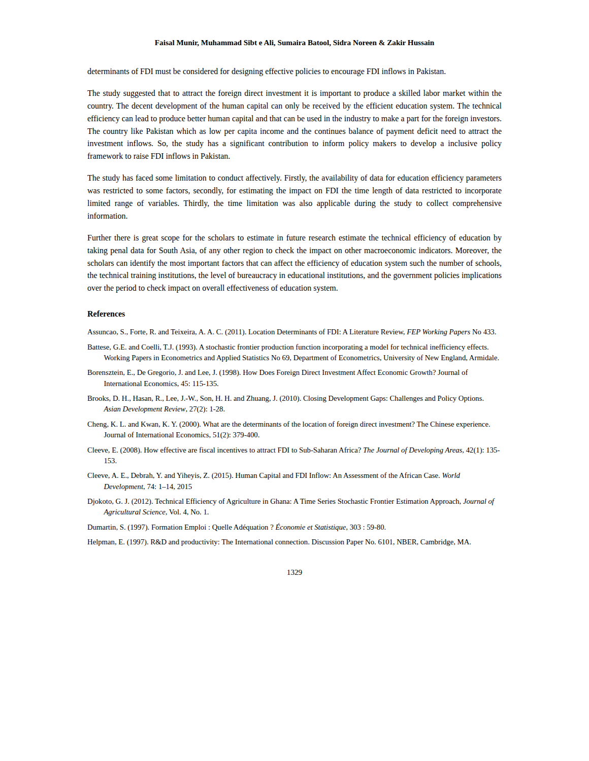Faisal Munir, Muhammad Sibt e Ali, Sumaira Batool, Sidra Noreen & Zakir Hussain
determinants of FDI must be considered for designing effective policies to encourage FDI inflows in Pakistan.
The study suggested that to attract the foreign direct investment it is important to produce a skilled labor market within the country. The decent development of the human capital can only be received by the efficient education system. The technical efficiency can lead to produce better human capital and that can be used in the industry to make a part for the foreign investors. The country like Pakistan which as low per capita income and the continues balance of payment deficit need to attract the investment inflows. So, the study has a significant contribution to inform policy makers to develop a inclusive policy framework to raise FDI inflows in Pakistan.
The study has faced some limitation to conduct affectively. Firstly, the availability of data for education efficiency parameters was restricted to some factors, secondly, for estimating the impact on FDI the time length of data restricted to incorporate limited range of variables. Thirdly, the time limitation was also applicable during the study to collect comprehensive information.
Further there is great scope for the scholars to estimate in future research estimate the technical efficiency of education by taking penal data for South Asia, of any other region to check the impact on other macroeconomic indicators. Moreover, the scholars can identify the most important factors that can affect the efficiency of education system such the number of schools, the technical training institutions, the level of bureaucracy in educational institutions, and the government policies implications over the period to check impact on overall effectiveness of education system.
References
Assuncao, S., Forte, R. and Teixeira, A. A. C. (2011). Location Determinants of FDI: A Literature Review, FEP Working Papers No 433.
Battese, G.E. and Coelli, T.J. (1993). A stochastic frontier production function incorporating a model for technical inefficiency effects. Working Papers in Econometrics and Applied Statistics No 69, Department of Econometrics, University of New England, Armidale.
Borensztein, E., De Gregorio, J. and Lee, J. (1998). How Does Foreign Direct Investment Affect Economic Growth? Journal of International Economics, 45: 115-135.
Brooks, D. H., Hasan, R., Lee, J.-W., Son, H. H. and Zhuang, J. (2010). Closing Development Gaps: Challenges and Policy Options. Asian Development Review, 27(2): 1-28.
Cheng, K. L. and Kwan, K. Y. (2000). What are the determinants of the location of foreign direct investment? The Chinese experience. Journal of International Economics, 51(2): 379-400.
Cleeve, E. (2008). How effective are fiscal incentives to attract FDI to Sub-Saharan Africa? The Journal of Developing Areas, 42(1): 135-153.
Cleeve, A. E., Debrah, Y. and Yiheyis, Z. (2015). Human Capital and FDI Inflow: An Assessment of the African Case. World Development, 74: 1–14, 2015
Djokoto, G. J. (2012). Technical Efficiency of Agriculture in Ghana: A Time Series Stochastic Frontier Estimation Approach, Journal of Agricultural Science, Vol. 4, No. 1.
Dumartin, S. (1997). Formation Emploi : Quelle Adéquation ? Économie et Statistique, 303 : 59-80.
Helpman, E. (1997). R&D and productivity: The International connection. Discussion Paper No. 6101, NBER, Cambridge, MA.
1329